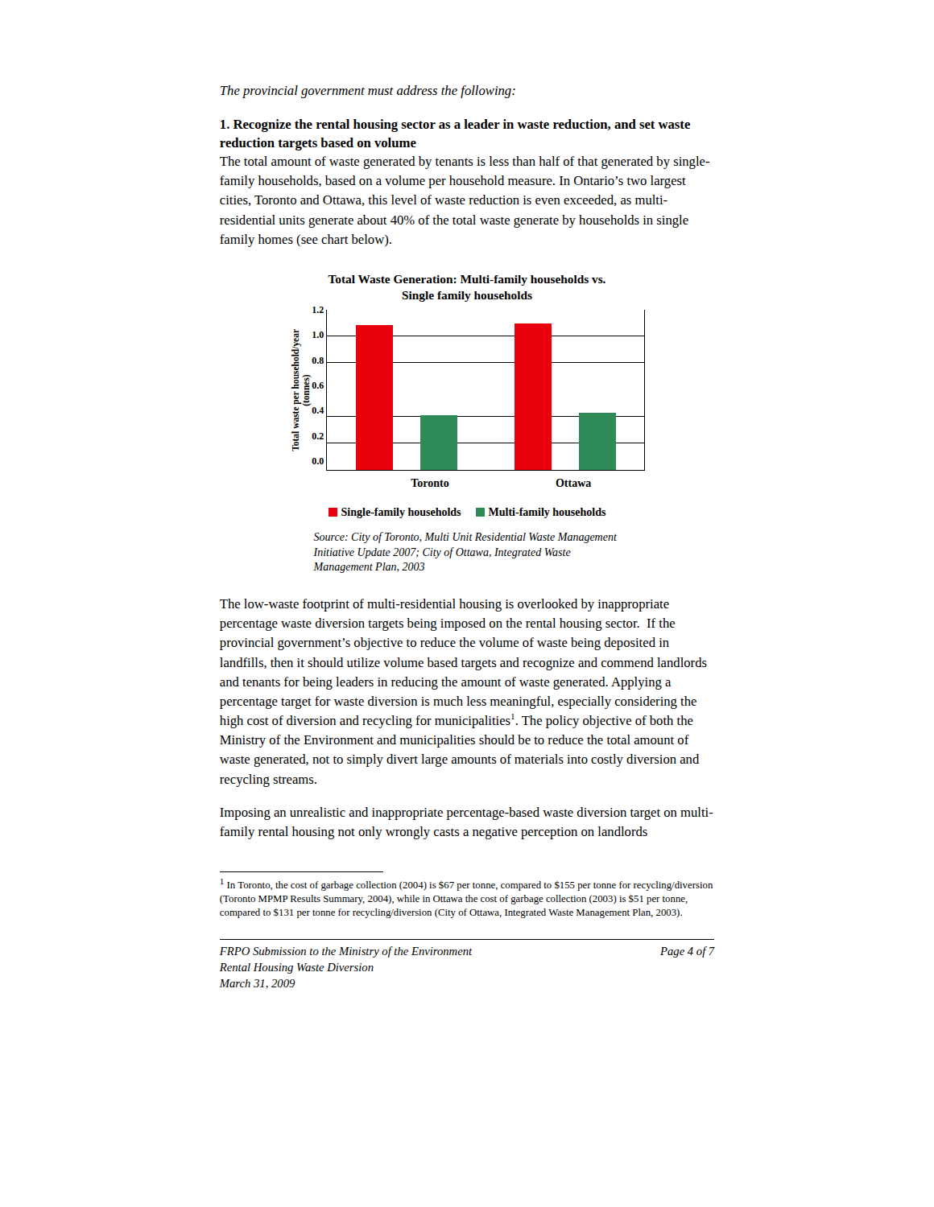The provincial government must address the following:
1. Recognize the rental housing sector as a leader in waste reduction, and set waste reduction targets based on volume
The total amount of waste generated by tenants is less than half of that generated by single-family households, based on a volume per household measure. In Ontario’s two largest cities, Toronto and Ottawa, this level of waste reduction is even exceeded, as multi-residential units generate about 40% of the total waste generate by households in single family homes (see chart below).
Total Waste Generation: Multi-family households vs. Single family households
Total waste per household/year
(tonnes)
1.2 1.0 0.8 0.6 0.4 0.2 0.0
Toronto
Ottawa
Single-family households Multi-family households
Source: City of Toronto, Multi Unit Residential Waste Management Initiative Update 2007; City of Ottawa, Integrated Waste Management Plan, 2003
The low-waste footprint of multi-residential housing is overlooked by inappropriate percentage waste diversion targets being imposed on the rental housing sector. If the provincial government’s objective to reduce the volume of waste being deposited in landfills, then it should utilize volume based targets and recognize and commend landlords and tenants for being leaders in reducing the amount of waste generated. Applying a percentage target for waste diversion is much less meaningful, especially considering the high cost of diversion and recycling for municipalities1. The policy objective of both the Ministry of the Environment and municipalities should be to reduce the total amount of waste generated, not to simply divert large amounts of materials into costly diversion and recycling streams.
Imposing an unrealistic and inappropriate percentage-based waste diversion target on multi-family rental housing not only wrongly casts a negative perception on landlords
1 In Toronto, the cost of garbage collection (2004) is $67 per tonne, compared to $155 per tonne for recycling/diversion (Toronto MPMP Results Summary, 2004), while in Ottawa the cost of garbage collection (2003) is $51 per tonne, compared to $131 per tonne for recycling/diversion (City of Ottawa, Integrated Waste Management Plan, 2003).
FRPO Submission to the Ministry of the Environment
Rental Housing Waste Diversion
March 31, 2009
Page 4 of 7